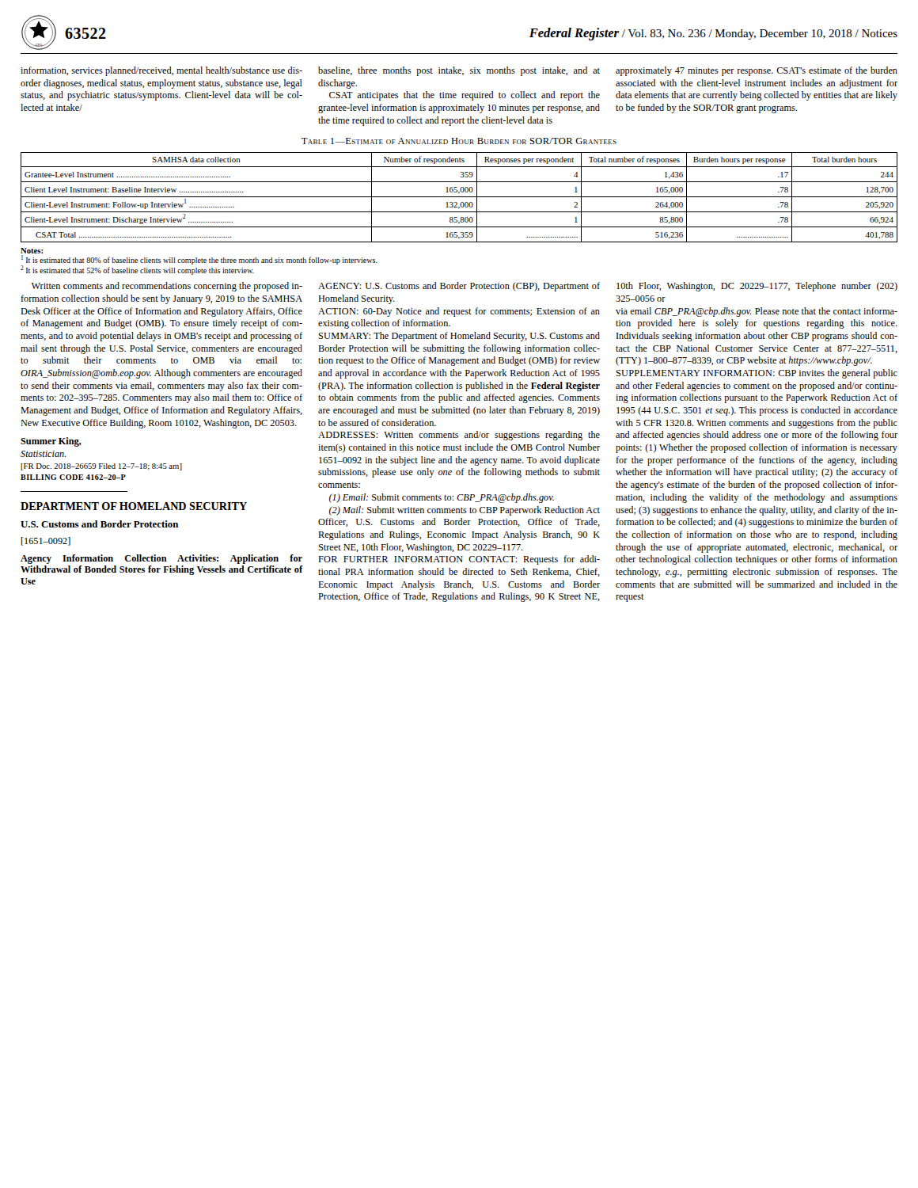GPO
63522
Federal Register / Vol. 83, No. 236 / Monday, December 10, 2018 / Notices
information, services planned/received, mental health/substance use disorder diagnoses, medical status, employment status, substance use, legal status, and psychiatric status/symptoms. Client-level data will be collected at intake/
baseline, three months post intake, six months post intake, and at discharge.
CSAT anticipates that the time required to collect and report the grantee-level information is approximately 10 minutes per response, and the time required to collect and report the client-level data is
approximately 47 minutes per response. CSAT's estimate of the burden associated with the client-level instrument includes an adjustment for data elements that are currently being collected by entities that are likely to be funded by the SOR/TOR grant programs.
Table 1—Estimate of Annualized Hour Burden for SOR/TOR Grantees
| SAMHSA data collection | Number of respondents | Responses per respondent | Total number of responses | Burden hours per response | Total burden hours |
| --- | --- | --- | --- | --- | --- |
| Grantee-Level Instrument ..................................................... | 359 | 4 | 1,436 | .17 | 244 |
| Client Level Instrument: Baseline Interview .............................. | 165,000 | 1 | 165,000 | .78 | 128,700 |
| Client-Level Instrument: Follow-up Interview 1 ..................... | 132,000 | 2 | 264,000 | .78 | 205,920 |
| Client-Level Instrument: Discharge Interview 2 ..................... | 85,800 | 1 | 85,800 | .78 | 66,924 |
| CSAT Total ....................................................................... | 165,359 | ........................ | 516,236 | ........................ | 401,788 |
Notes:
1 It is estimated that 80% of baseline clients will complete the three month and six month follow-up interviews.
2 It is estimated that 52% of baseline clients will complete this interview.
Written comments and recommendations concerning the proposed information collection should be sent by January 9, 2019 to the SAMHSA Desk Officer at the Office of Information and Regulatory Affairs, Office of Management and Budget (OMB). To ensure timely receipt of comments, and to avoid potential delays in OMB's receipt and processing of mail sent through the U.S. Postal Service, commenters are encouraged to submit their comments to OMB via email to: OIRA_Submission@omb.eop.gov. Although commenters are encouraged to send their comments via email, commenters may also fax their comments to: 202–395–7285. Commenters may also mail them to: Office of Management and Budget, Office of Information and Regulatory Affairs, New Executive Office Building, Room 10102, Washington, DC 20503.
Summer King,
Statistician.
[FR Doc. 2018–26659 Filed 12–7–18; 8:45 am]
BILLING CODE 4162–20–P
DEPARTMENT OF HOMELAND SECURITY
U.S. Customs and Border Protection
[1651–0092]
Agency Information Collection Activities: Application for Withdrawal of Bonded Stores for Fishing Vessels and Certificate of Use
AGENCY: U.S. Customs and Border Protection (CBP), Department of Homeland Security.
ACTION: 60-Day Notice and request for comments; Extension of an existing collection of information.
SUMMARY: The Department of Homeland Security, U.S. Customs and Border Protection will be submitting the following information collection request to the Office of Management and Budget (OMB) for review and approval in accordance with the Paperwork Reduction Act of 1995 (PRA). The information collection is published in the Federal Register to obtain comments from the public and affected agencies. Comments are encouraged and must be submitted (no later than February 8, 2019) to be assured of consideration.
ADDRESSES: Written comments and/or suggestions regarding the item(s) contained in this notice must include the OMB Control Number 1651–0092 in the subject line and the agency name. To avoid duplicate submissions, please use only one of the following methods to submit comments:
(1) Email: Submit comments to: CBP_PRA@cbp.dhs.gov.
(2) Mail: Submit written comments to CBP Paperwork Reduction Act Officer, U.S. Customs and Border Protection, Office of Trade, Regulations and Rulings, Economic Impact Analysis Branch, 90 K Street NE, 10th Floor, Washington, DC 20229–1177.
FOR FURTHER INFORMATION CONTACT: Requests for additional PRA information should be directed to Seth Renkema, Chief, Economic Impact Analysis Branch, U.S. Customs and Border Protection, Office of Trade, Regulations and Rulings, 90 K Street NE, 10th Floor, Washington, DC 20229–1177, Telephone number (202) 325–0056 or
via email CBP_PRA@cbp.dhs.gov. Please note that the contact information provided here is solely for questions regarding this notice. Individuals seeking information about other CBP programs should contact the CBP National Customer Service Center at 877–227–5511, (TTY) 1–800–877–8339, or CBP website at https://www.cbp.gov/.
SUPPLEMENTARY INFORMATION: CBP invites the general public and other Federal agencies to comment on the proposed and/or continuing information collections pursuant to the Paperwork Reduction Act of 1995 (44 U.S.C. 3501 et seq.). This process is conducted in accordance with 5 CFR 1320.8. Written comments and suggestions from the public and affected agencies should address one or more of the following four points: (1) Whether the proposed collection of information is necessary for the proper performance of the functions of the agency, including whether the information will have practical utility; (2) the accuracy of the agency's estimate of the burden of the proposed collection of information, including the validity of the methodology and assumptions used; (3) suggestions to enhance the quality, utility, and clarity of the information to be collected; and (4) suggestions to minimize the burden of the collection of information on those who are to respond, including through the use of appropriate automated, electronic, mechanical, or other technological collection techniques or other forms of information technology, e.g., permitting electronic submission of responses. The comments that are submitted will be summarized and included in the request